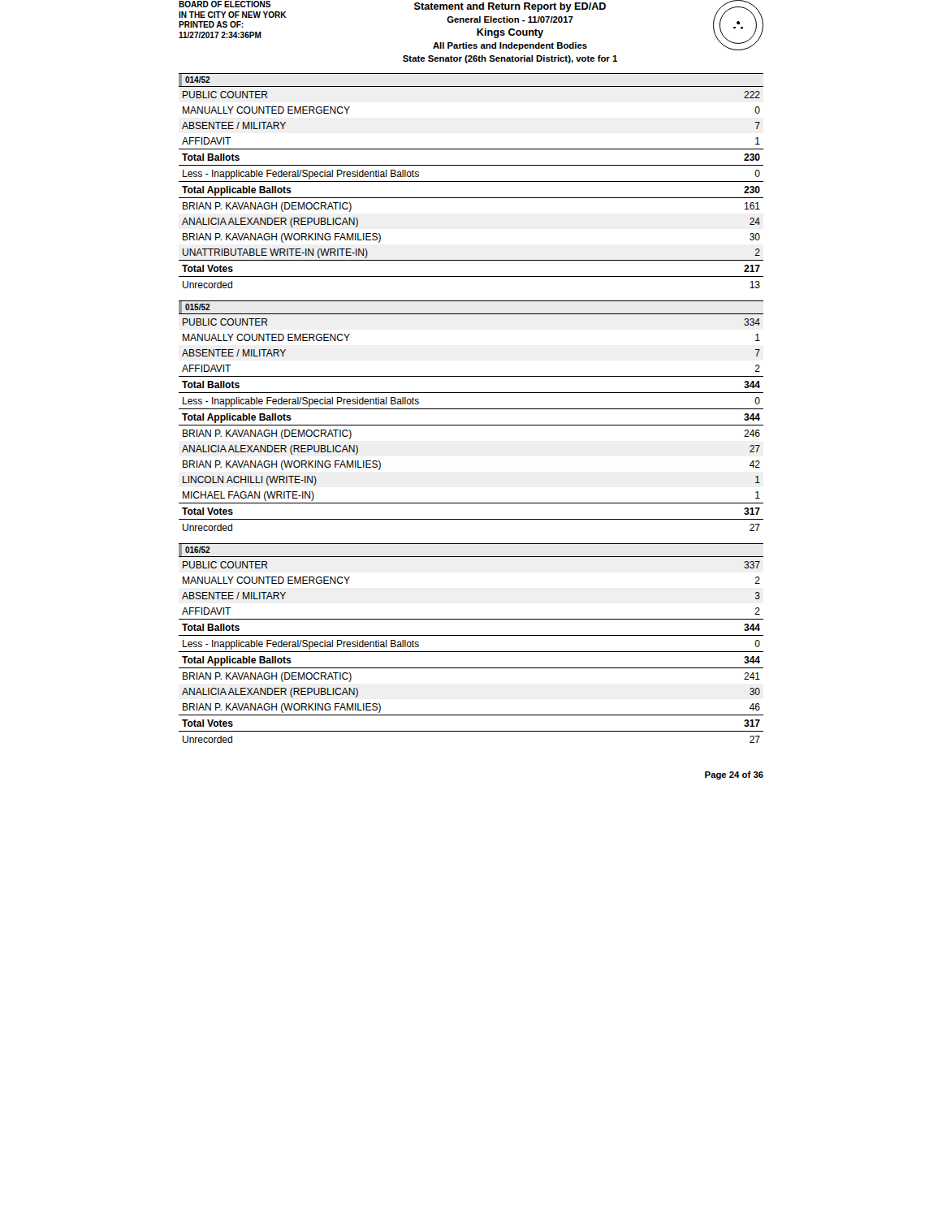BOARD OF ELECTIONS
IN THE CITY OF NEW YORK
PRINTED AS OF:
11/27/2017 2:34:36PM
Statement and Return Report by ED/AD
General Election - 11/07/2017
Kings County
All Parties and Independent Bodies
State Senator (26th Senatorial District), vote for 1
014/52
| PUBLIC COUNTER | 222 |
| MANUALLY COUNTED EMERGENCY | 0 |
| ABSENTEE / MILITARY | 7 |
| AFFIDAVIT | 1 |
| Total Ballots | 230 |
| Less - Inapplicable Federal/Special Presidential Ballots | 0 |
| Total Applicable Ballots | 230 |
| BRIAN P. KAVANAGH (DEMOCRATIC) | 161 |
| ANALICIA ALEXANDER (REPUBLICAN) | 24 |
| BRIAN P. KAVANAGH (WORKING FAMILIES) | 30 |
| UNATTRIBUTABLE WRITE-IN (WRITE-IN) | 2 |
| Total Votes | 217 |
| Unrecorded | 13 |
015/52
| PUBLIC COUNTER | 334 |
| MANUALLY COUNTED EMERGENCY | 1 |
| ABSENTEE / MILITARY | 7 |
| AFFIDAVIT | 2 |
| Total Ballots | 344 |
| Less - Inapplicable Federal/Special Presidential Ballots | 0 |
| Total Applicable Ballots | 344 |
| BRIAN P. KAVANAGH (DEMOCRATIC) | 246 |
| ANALICIA ALEXANDER (REPUBLICAN) | 27 |
| BRIAN P. KAVANAGH (WORKING FAMILIES) | 42 |
| LINCOLN ACHILLI (WRITE-IN) | 1 |
| MICHAEL FAGAN (WRITE-IN) | 1 |
| Total Votes | 317 |
| Unrecorded | 27 |
016/52
| PUBLIC COUNTER | 337 |
| MANUALLY COUNTED EMERGENCY | 2 |
| ABSENTEE / MILITARY | 3 |
| AFFIDAVIT | 2 |
| Total Ballots | 344 |
| Less - Inapplicable Federal/Special Presidential Ballots | 0 |
| Total Applicable Ballots | 344 |
| BRIAN P. KAVANAGH (DEMOCRATIC) | 241 |
| ANALICIA ALEXANDER (REPUBLICAN) | 30 |
| BRIAN P. KAVANAGH (WORKING FAMILIES) | 46 |
| Total Votes | 317 |
| Unrecorded | 27 |
Page 24 of 36